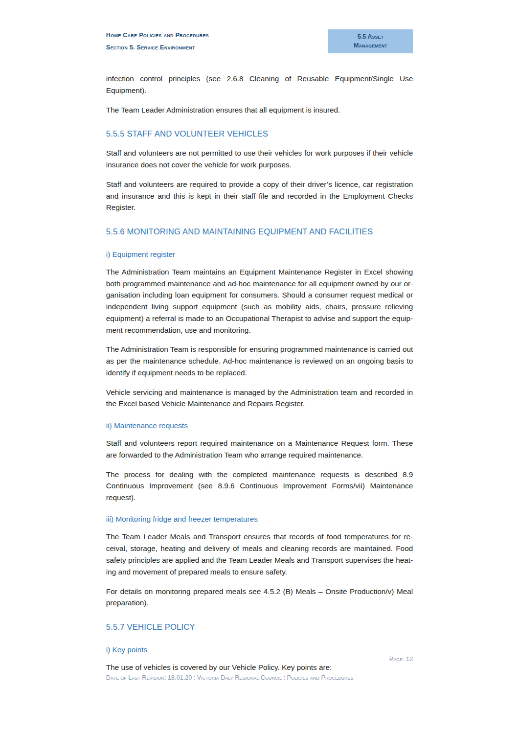Home Care Policies and Procedures Section 5. Service Environment
5.5 Asset
Management
infection control principles (see 2.6.8 Cleaning of Reusable Equipment/Single Use Equipment).
The Team Leader Administration ensures that all equipment is insured.
5.5.5 STAFF AND VOLUNTEER VEHICLES
Staff and volunteers are not permitted to use their vehicles for work purposes if their vehicle insurance does not cover the vehicle for work purposes.
Staff and volunteers are required to provide a copy of their driver’s licence, car registration and insurance and this is kept in their staff file and recorded in the Employment Checks Register.
5.5.6 MONITORING AND MAINTAINING EQUIPMENT AND FACILITIES
i) Equipment register
The Administration Team maintains an Equipment Maintenance Register in Excel showing both programmed maintenance and ad-hoc maintenance for all equipment owned by our organisation including loan equipment for consumers. Should a consumer request medical or independent living support equipment (such as mobility aids, chairs, pressure relieving equipment) a referral is made to an Occupational Therapist to advise and support the equipment recommendation, use and monitoring.
The Administration Team is responsible for ensuring programmed maintenance is carried out as per the maintenance schedule. Ad-hoc maintenance is reviewed on an ongoing basis to identify if equipment needs to be replaced.
Vehicle servicing and maintenance is managed by the Administration team and recorded in the Excel based Vehicle Maintenance and Repairs Register.
ii) Maintenance requests
Staff and volunteers report required maintenance on a Maintenance Request form. These are forwarded to the Administration Team who arrange required maintenance.
The process for dealing with the completed maintenance requests is described 8.9 Continuous Improvement (see 8.9.6 Continuous Improvement Forms/vii) Maintenance request).
iii) Monitoring fridge and freezer temperatures
The Team Leader Meals and Transport ensures that records of food temperatures for receival, storage, heating and delivery of meals and cleaning records are maintained. Food safety principles are applied and the Team Leader Meals and Transport supervises the heating and movement of prepared meals to ensure safety.
For details on monitoring prepared meals see 4.5.2 (B) Meals – Onsite Production/v) Meal preparation).
5.5.7 VEHICLE POLICY
i) Key points
The use of vehicles is covered by our Vehicle Policy. Key points are:
Page: 12
Date of Last Revision: 18.01.20 : Victoria Daly Regional Council : Policies and Procedures